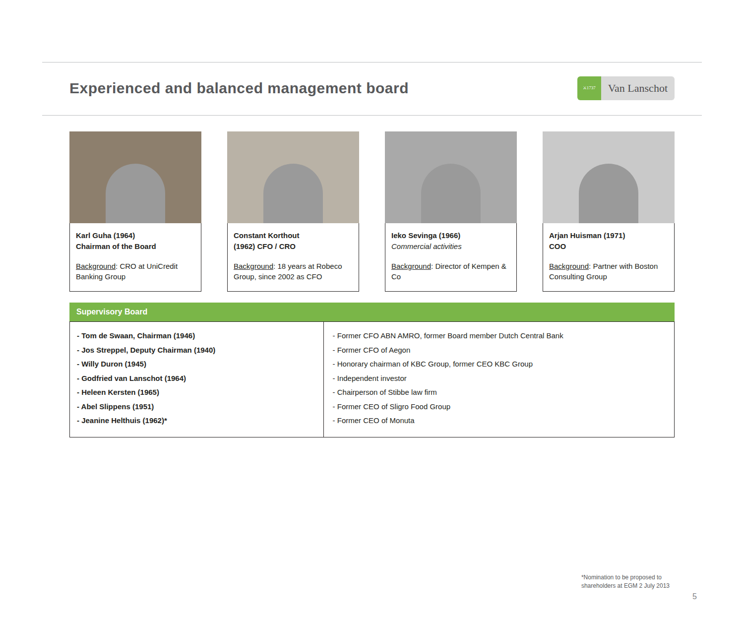Experienced and balanced management board
⚔1737
Van Lanschot
Karl Guha (1964)
Chairman of the Board
Background: CRO at UniCredit Banking Group
Constant Korthout
(1962) CFO / CRO
Background: 18 years at Robeco Group, since 2002 as CFO
Ieko Sevinga (1966)
Commercial activities
Background: Director of Kempen & Co
Arjan Huisman (1971)
COO
Background: Partner with Boston Consulting Group
Supervisory Board
Tom de Swaan, Chairman (1946)
Jos Streppel, Deputy Chairman (1940)
Willy Duron (1945)
Godfried van Lanschot (1964)
Heleen Kersten (1965)
Abel Slippens (1951)
Jeanine Helthuis (1962)*
Former CFO ABN AMRO, former Board member Dutch Central Bank
Former CFO of Aegon
Honorary chairman of KBC Group, former CEO KBC Group
Independent investor
Chairperson of Stibbe law firm
Former CEO of Sligro Food Group
Former CEO of Monuta
*Nomination to be proposed to
shareholders at EGM 2 July 2013
5